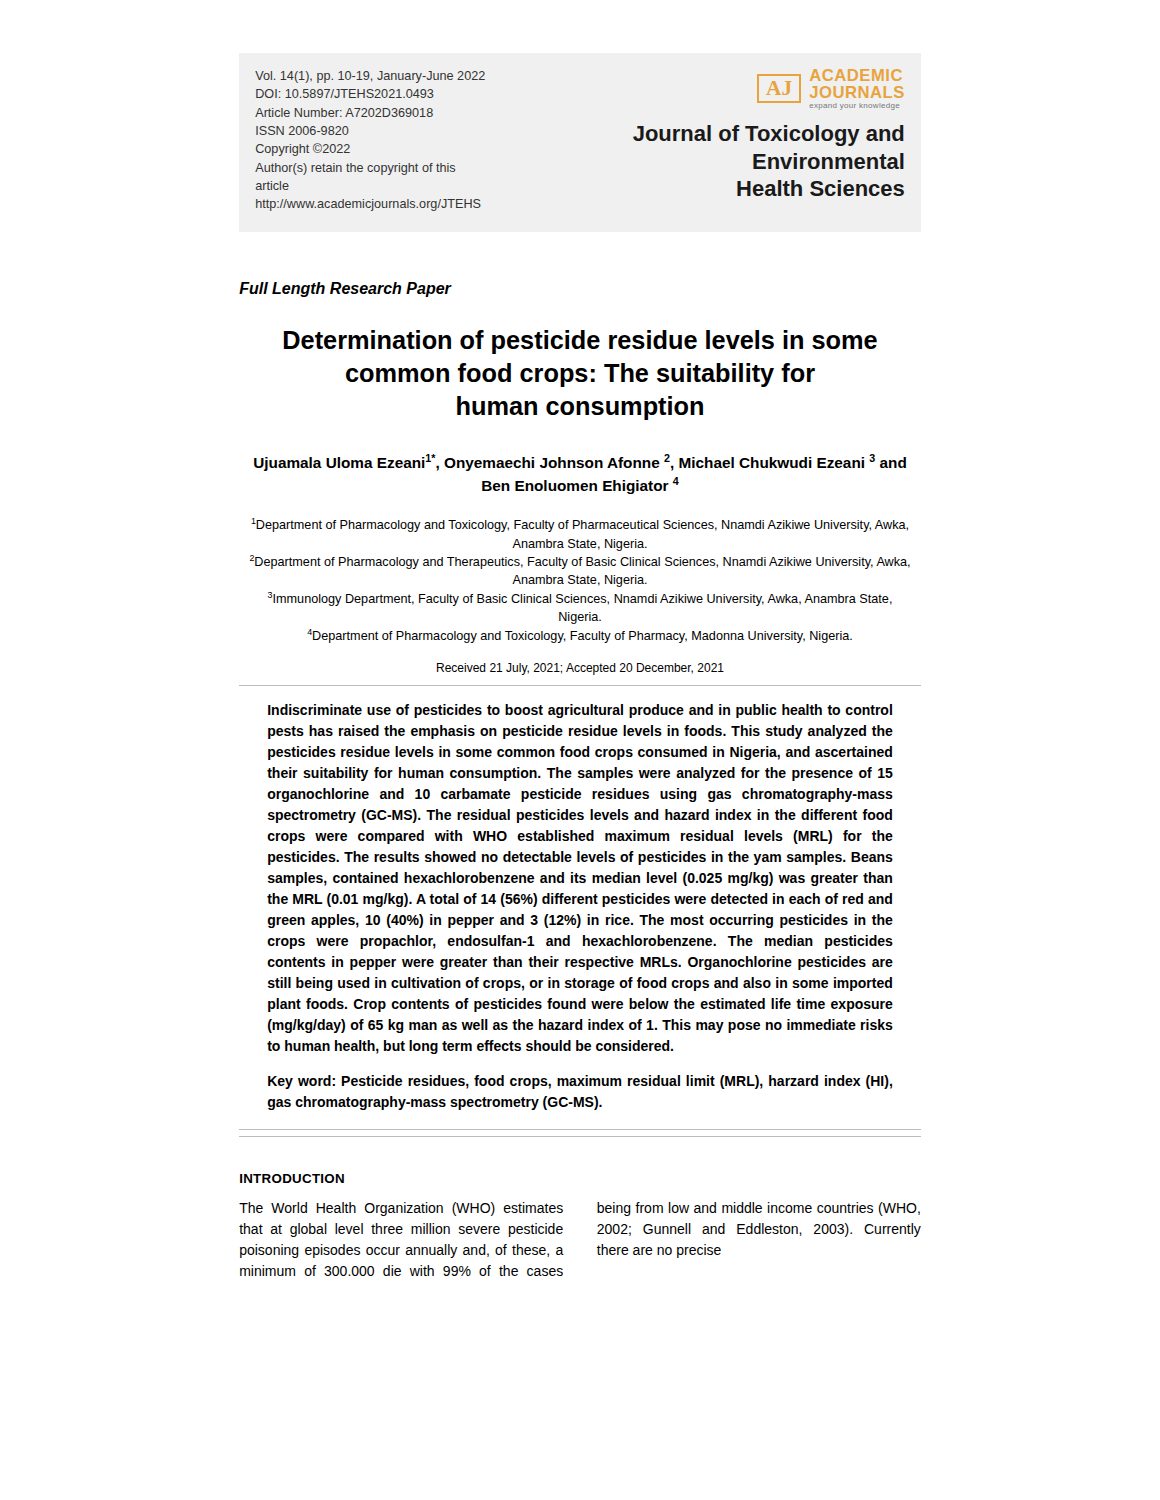Vol. 14(1), pp. 10-19, January-June 2022
DOI: 10.5897/JTEHS2021.0493
Article Number: A7202D369018
ISSN 2006-9820
Copyright ©2022
Author(s) retain the copyright of this article
http://www.academicjournals.org/JTEHS
AJ
ACADEMIC
JOURNALS
expand your knowledge
Journal of Toxicology and Environmental
Health Sciences
Full Length Research Paper
Determination of pesticide residue levels in some
common food crops: The suitability for
human consumption
Ujuamala Uloma Ezeani1*, Onyemaechi Johnson Afonne 2, Michael Chukwudi Ezeani 3 and
Ben Enoluomen Ehigiator 4
1Department of Pharmacology and Toxicology, Faculty of Pharmaceutical Sciences, Nnamdi Azikiwe University, Awka,
Anambra State, Nigeria.
2Department of Pharmacology and Therapeutics, Faculty of Basic Clinical Sciences, Nnamdi Azikiwe University, Awka,
Anambra State, Nigeria.
3Immunology Department, Faculty of Basic Clinical Sciences, Nnamdi Azikiwe University, Awka, Anambra State,
Nigeria.
4Department of Pharmacology and Toxicology, Faculty of Pharmacy, Madonna University, Nigeria.
Received 21 July, 2021; Accepted 20 December, 2021
Indiscriminate use of pesticides to boost agricultural produce and in public health to control pests has raised the emphasis on pesticide residue levels in foods. This study analyzed the pesticides residue levels in some common food crops consumed in Nigeria, and ascertained their suitability for human consumption. The samples were analyzed for the presence of 15 organochlorine and 10 carbamate pesticide residues using gas chromatography-mass spectrometry (GC-MS). The residual pesticides levels and hazard index in the different food crops were compared with WHO established maximum residual levels (MRL) for the pesticides. The results showed no detectable levels of pesticides in the yam samples. Beans samples, contained hexachlorobenzene and its median level (0.025 mg/kg) was greater than the MRL (0.01 mg/kg). A total of 14 (56%) different pesticides were detected in each of red and green apples, 10 (40%) in pepper and 3 (12%) in rice. The most occurring pesticides in the crops were propachlor, endosulfan-1 and hexachlorobenzene. The median pesticides contents in pepper were greater than their respective MRLs. Organochlorine pesticides are still being used in cultivation of crops, or in storage of food crops and also in some imported plant foods. Crop contents of pesticides found were below the estimated life time exposure (mg/kg/day) of 65 kg man as well as the hazard index of 1. This may pose no immediate risks to human health, but long term effects should be considered.
Key word: Pesticide residues, food crops, maximum residual limit (MRL), harzard index (HI), gas chromatography-mass spectrometry (GC-MS).
INTRODUCTION
The World Health Organization (WHO) estimates that at global level three million severe pesticide poisoning episodes occur annually and, of these, a minimum of 300.000 die with 99% of the cases being from low and middle income countries (WHO, 2002; Gunnell and Eddleston, 2003). Currently there are no precise